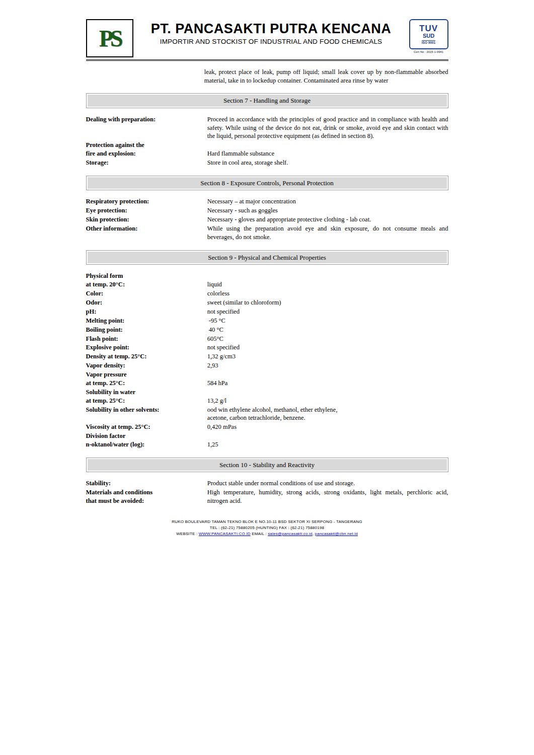PS
PT. PANCASAKTI PUTRA KENCANA
IMPORTIR AND STOCKIST OF INDUSTRIAL AND FOOD CHEMICALS
TUV SUD ISO 9001
Cert No : 2015-1-0941
leak, protect place of leak, pump off liquid; small leak cover up by non-flammable absorbed material, take in to lockedup container. Contaminated area rinse by water
Section 7 - Handling and Storage
| Dealing with preparation: | Proceed in accordance with the principles of good practice and in compliance with health and safety. While using of the device do not eat, drink or smoke, avoid eye and skin contact with the liquid, personal protective equipment (as defined in section 8). |
| Protection against the fire and explosion: | Hard flammable substance |
| Storage: | Store in cool area, storage shelf. |
Section 8 - Exposure Controls, Personal Protection
| Respiratory protection: | Necessary – at major concentration |
| Eye protection: | Necessary - such as goggles |
| Skin protection: | Necessary - gloves and appropriate protective clothing - lab coat. |
| Other information: | While using the preparation avoid eye and skin exposure, do not consume meals and beverages, do not smoke. |
Section 9 - Physical and Chemical Properties
| Physical form at temp. 20°C: | liquid |
| Color: | colorless |
| Odor: | sweet (similar to chloroform) |
| pH: | not specified |
| Melting point: | -95 °C |
| Boiling point: | 40 °C |
| Flash point: | 605°C |
| Explosive point: | not specified |
| Density at temp. 25°C: | 1,32 g/cm3 |
| Vapor density: | 2,93 |
| Vapor pressure at temp. 25°C: | 584 hPa |
| Solubility in water at temp. 25°C: | 13,2 g/l |
| Solubility in other solvents: | ood win ethylene alcohol, methanol, ether ethylene, acetone, carbon tetrachloride, benzene. |
| Viscosity at temp. 25°C: | 0,420 mPas |
| Division factor n-oktanol/water (log): | 1,25 |
Section 10 - Stability and Reactivity
| Stability: | Product stable under normal conditions of use and storage. |
| Materials and conditions that must be avoided: | High temperature, humidity, strong acids, strong oxidants, light metals, perchloric acid, nitrogen acid. |
RUKO BOULEVARD TAMAN TEKNO BLOK E NO.10-11 BSD SEKTOR XI SERPONG - TANGERANG
TEL : (62-21) 75880205 (HUNTING) FAX : (62-21) 75880198
WEBSITE : WWW.PANCASAKTI.CO.ID EMAIL : sales@pancasakti.co.id, pancasakti@cbn.net.id